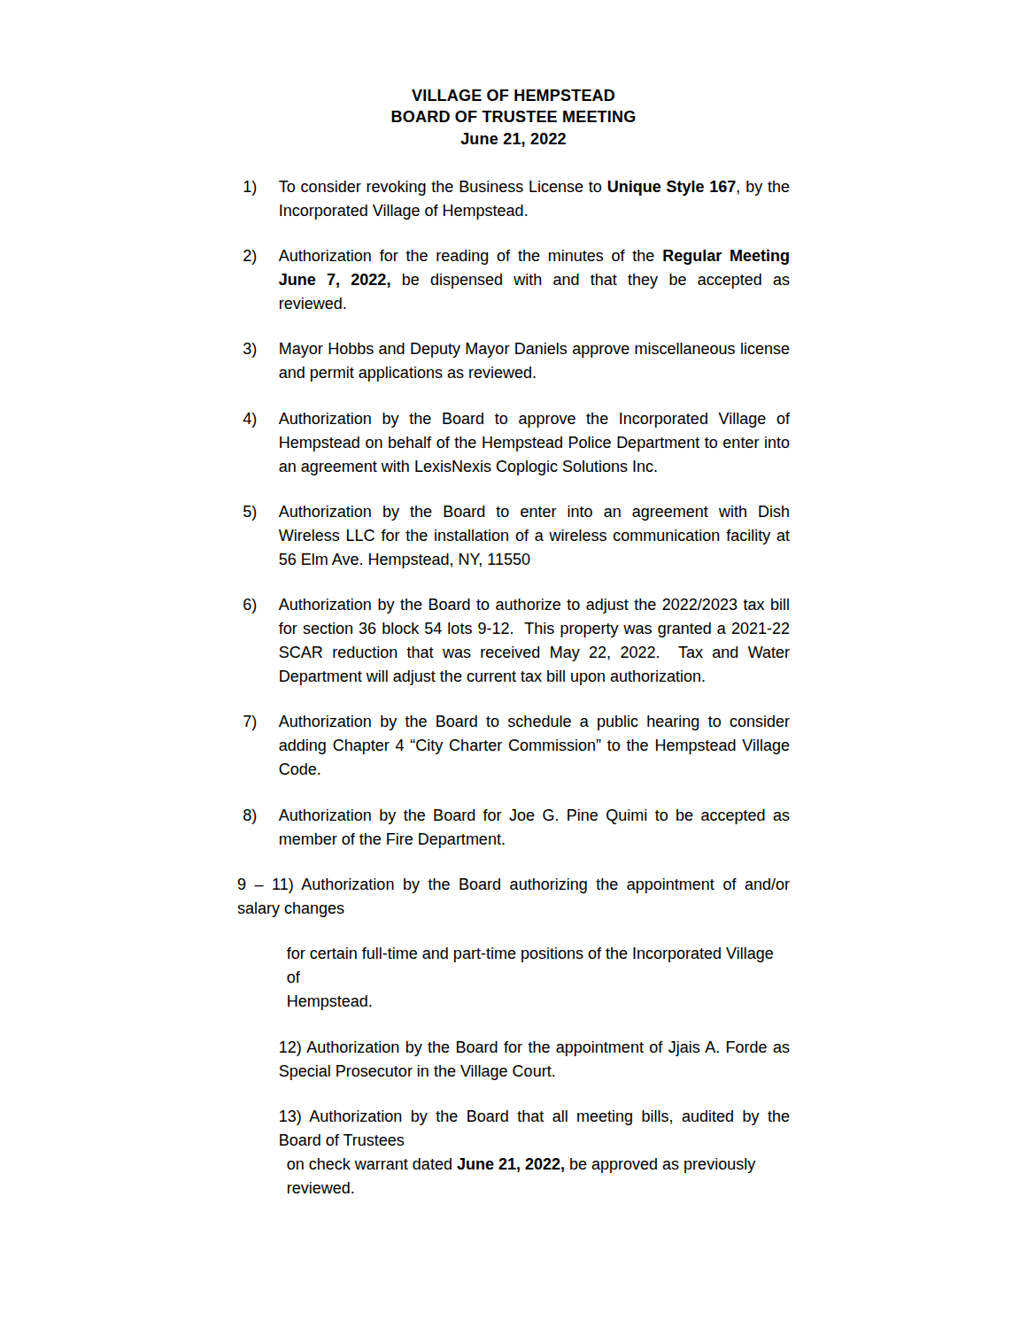VILLAGE OF HEMPSTEAD
BOARD OF TRUSTEE MEETING
June 21, 2022
1) To consider revoking the Business License to Unique Style 167, by the Incorporated Village of Hempstead.
2) Authorization for the reading of the minutes of the Regular Meeting June 7, 2022, be dispensed with and that they be accepted as reviewed.
3) Mayor Hobbs and Deputy Mayor Daniels approve miscellaneous license and permit applications as reviewed.
4) Authorization by the Board to approve the Incorporated Village of Hempstead on behalf of the Hempstead Police Department to enter into an agreement with LexisNexis Coplogic Solutions Inc.
5) Authorization by the Board to enter into an agreement with Dish Wireless LLC for the installation of a wireless communication facility at 56 Elm Ave. Hempstead, NY, 11550
6) Authorization by the Board to authorize to adjust the 2022/2023 tax bill for section 36 block 54 lots 9-12. This property was granted a 2021-22 SCAR reduction that was received May 22, 2022. Tax and Water Department will adjust the current tax bill upon authorization.
7) Authorization by the Board to schedule a public hearing to consider adding Chapter 4 “City Charter Commission” to the Hempstead Village Code.
8) Authorization by the Board for Joe G. Pine Quimi to be accepted as member of the Fire Department.
9 – 11) Authorization by the Board authorizing the appointment of and/or salary changes
for certain full-time and part-time positions of the Incorporated Village of
Hempstead.
12) Authorization by the Board for the appointment of Jjais A. Forde as Special Prosecutor in the Village Court.
13) Authorization by the Board that all meeting bills, audited by the Board of Trustees
on check warrant dated June 21, 2022, be approved as previously reviewed.